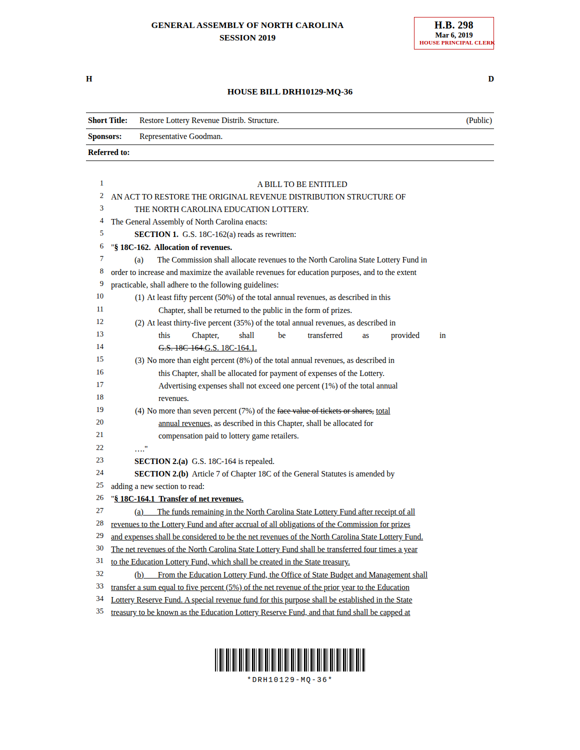H.B. 298
Mar 6, 2019
HOUSE PRINCIPAL CLERK
GENERAL ASSEMBLY OF NORTH CAROLINA
SESSION 2019
H D
HOUSE BILL DRH10129-MQ-36
| Short Title: | Restore Lottery Revenue Distrib. Structure. (Public) |
| Sponsors: | Representative Goodman. |
| Referred to: | |
| 1 | A BILL TO BE ENTITLED |
| 2 | AN ACT TO RESTORE THE ORIGINAL REVENUE DISTRIBUTION STRUCTURE OF |
| 3 | THE NORTH CAROLINA EDUCATION LOTTERY. |
| 4 | The General Assembly of North Carolina enacts: |
| 5 | SECTION 1. G.S. 18C-162(a) reads as rewritten: |
| 6 | " § 18C-162. Allocation of revenues. |
| 7 | (a) The Commission shall allocate revenues to the North Carolina State Lottery Fund in |
| 8 | order to increase and maximize the available revenues for education purposes, and to the extent |
| 9 | practicable, shall adhere to the following guidelines: |
| 10 | (1) At least fifty percent (50%) of the total annual revenues, as described in this |
| 11 | Chapter, shall be returned to the public in the form of prizes. |
| 12 | (2) At least thirty-five percent (35%) of the total annual revenues, as described in |
| 13 | this Chapter, shall be transferred as provided in |
| 14 | G.S. 18C-164. G.S. 18C-164.1. |
| 15 | (3) No more than eight percent (8%) of the total annual revenues, as described in |
| 16 | this Chapter, shall be allocated for payment of expenses of the Lottery. |
| 17 | Advertising expenses shall not exceed one percent (1%) of the total annual |
| 18 | revenues. |
| 19 | (4) No more than seven percent (7%) of the face value of tickets or shares, total |
| 20 | annual revenues, as described in this Chapter, shall be allocated for |
| 21 | compensation paid to lottery game retailers. |
| 22 | …." |
| 23 | SECTION 2.(a) G.S. 18C-164 is repealed. |
| 24 | SECTION 2.(b) Article 7 of Chapter 18C of the General Statutes is amended by |
| 25 | adding a new section to read: |
| 26 | " § 18C-164.1 Transfer of net revenues. |
| 27 | (a) The funds remaining in the North Carolina State Lottery Fund after receipt of all |
| 28 | revenues to the Lottery Fund and after accrual of all obligations of the Commission for prizes |
| 29 | and expenses shall be considered to be the net revenues of the North Carolina State Lottery Fund. |
| 30 | The net revenues of the North Carolina State Lottery Fund shall be transferred four times a year |
| 31 | to the Education Lottery Fund, which shall be created in the State treasury. |
| 32 | (b) From the Education Lottery Fund, the Office of State Budget and Management shall |
| 33 | transfer a sum equal to five percent (5%) of the net revenue of the prior year to the Education |
| 34 | Lottery Reserve Fund. A special revenue fund for this purpose shall be established in the State |
| 35 | treasury to be known as the Education Lottery Reserve Fund, and that fund shall be capped at |
*DRH10129-MQ-36*